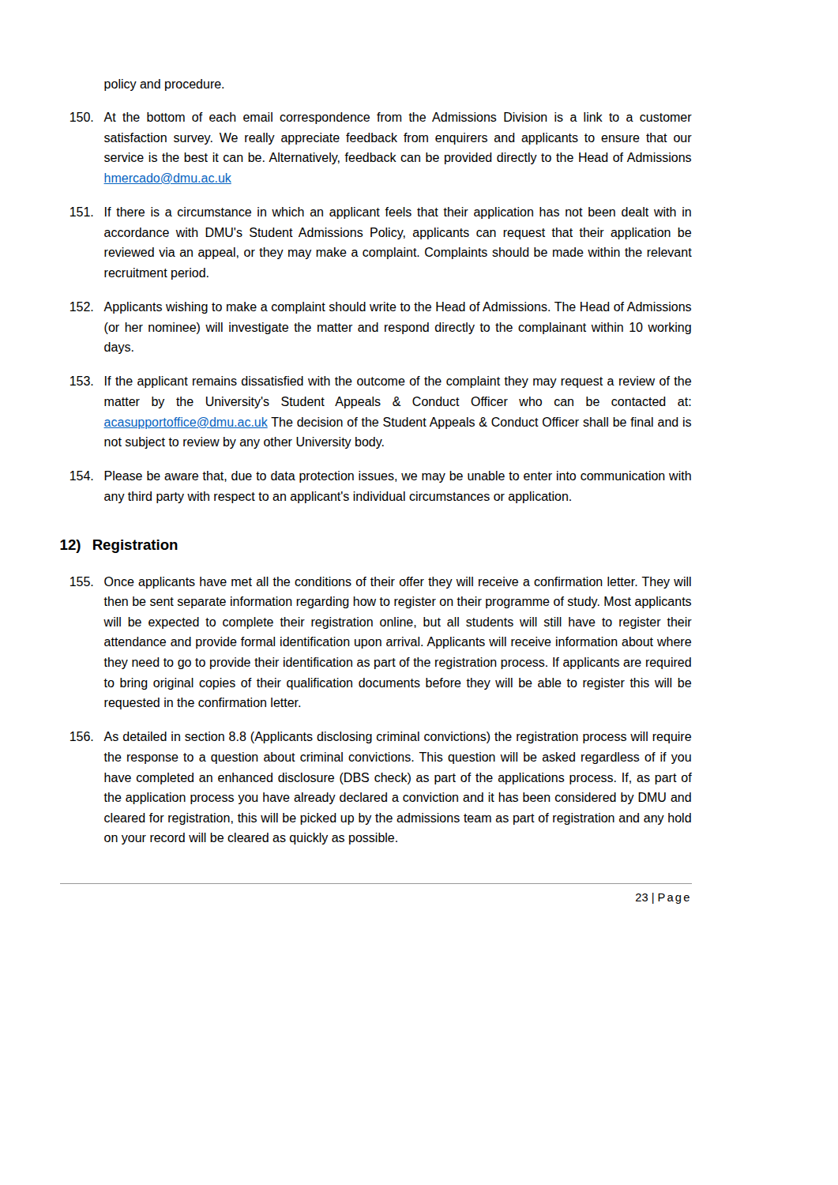policy and procedure.
150. At the bottom of each email correspondence from the Admissions Division is a link to a customer satisfaction survey. We really appreciate feedback from enquirers and applicants to ensure that our service is the best it can be. Alternatively, feedback can be provided directly to the Head of Admissions hmercado@dmu.ac.uk
151. If there is a circumstance in which an applicant feels that their application has not been dealt with in accordance with DMU's Student Admissions Policy, applicants can request that their application be reviewed via an appeal, or they may make a complaint. Complaints should be made within the relevant recruitment period.
152. Applicants wishing to make a complaint should write to the Head of Admissions. The Head of Admissions (or her nominee) will investigate the matter and respond directly to the complainant within 10 working days.
153. If the applicant remains dissatisfied with the outcome of the complaint they may request a review of the matter by the University's Student Appeals & Conduct Officer who can be contacted at: acasupportoffice@dmu.ac.uk The decision of the Student Appeals & Conduct Officer shall be final and is not subject to review by any other University body.
154. Please be aware that, due to data protection issues, we may be unable to enter into communication with any third party with respect to an applicant's individual circumstances or application.
12) Registration
155. Once applicants have met all the conditions of their offer they will receive a confirmation letter. They will then be sent separate information regarding how to register on their programme of study. Most applicants will be expected to complete their registration online, but all students will still have to register their attendance and provide formal identification upon arrival. Applicants will receive information about where they need to go to provide their identification as part of the registration process. If applicants are required to bring original copies of their qualification documents before they will be able to register this will be requested in the confirmation letter.
156. As detailed in section 8.8 (Applicants disclosing criminal convictions) the registration process will require the response to a question about criminal convictions. This question will be asked regardless of if you have completed an enhanced disclosure (DBS check) as part of the applications process. If, as part of the application process you have already declared a conviction and it has been considered by DMU and cleared for registration, this will be picked up by the admissions team as part of registration and any hold on your record will be cleared as quickly as possible.
23 | Page